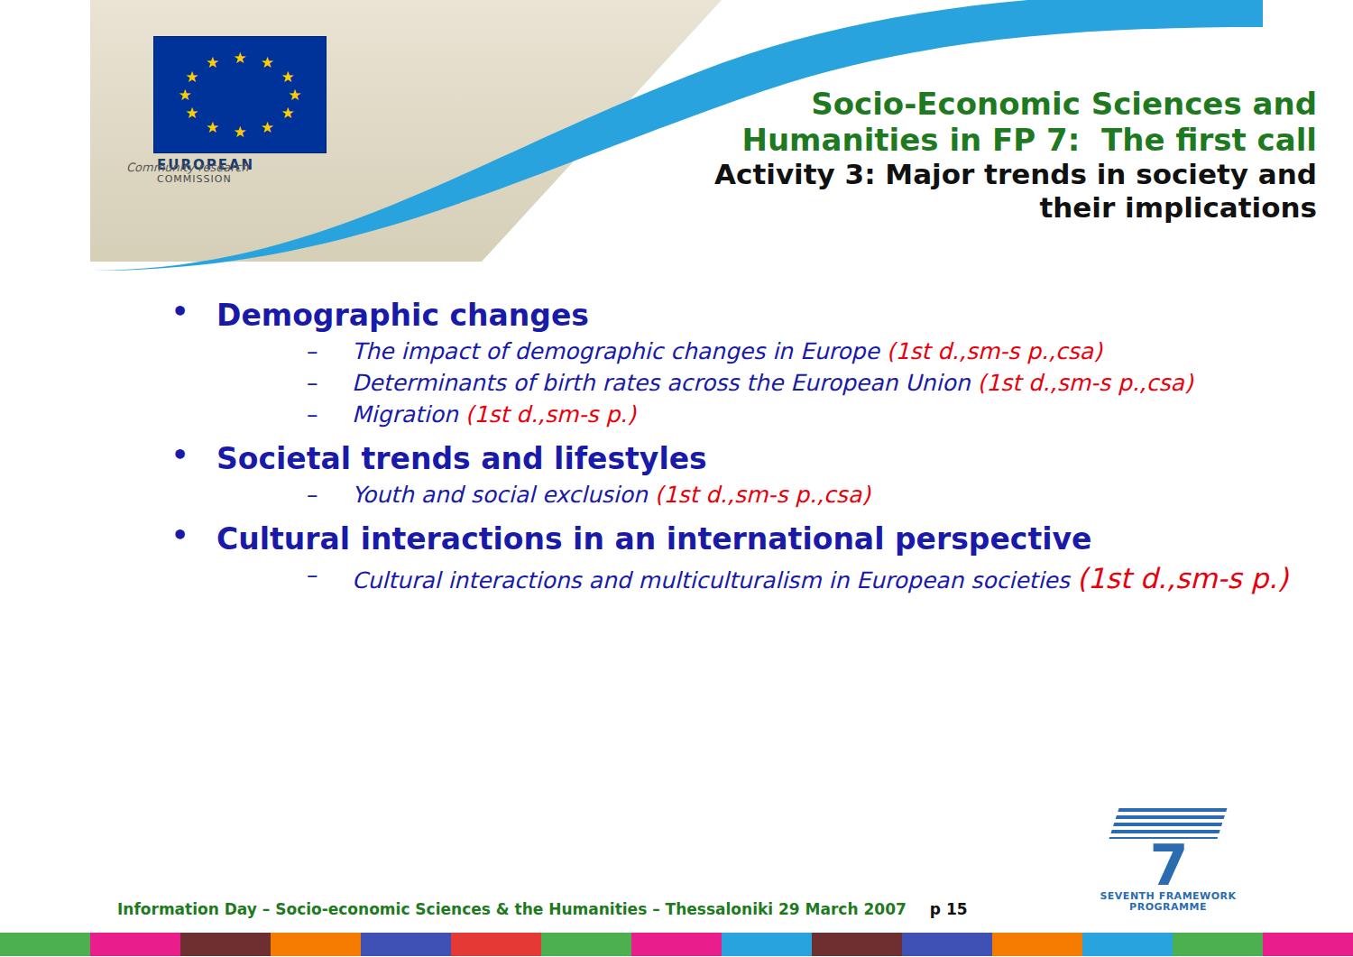★ ★ ★ ★ ★ ★ ★ ★ ★ ★ ★ ★
EUROPEANCOMMISSION
Community research
Socio-Economic Sciences and
Humanities in FP 7: The first call
Activity 3: Major trends in society and
their implications
Demographic changes
The impact of demographic changes in Europe (1st d.,sm-s p.,csa)
Determinants of birth rates across the European Union (1st d.,sm-s p.,csa)
Migration (1st d.,sm-s p.)
Societal trends and lifestyles
Youth and social exclusion (1st d.,sm-s p.,csa)
Cultural interactions in an international perspective
Cultural interactions and multiculturalism in European societies (1st d.,sm-s p.)
Information Day – Socio-economic Sciences & the Humanities – Thessaloniki 29 March 2007p 15
7
SEVENTH FRAMEWORK
PROGRAMME